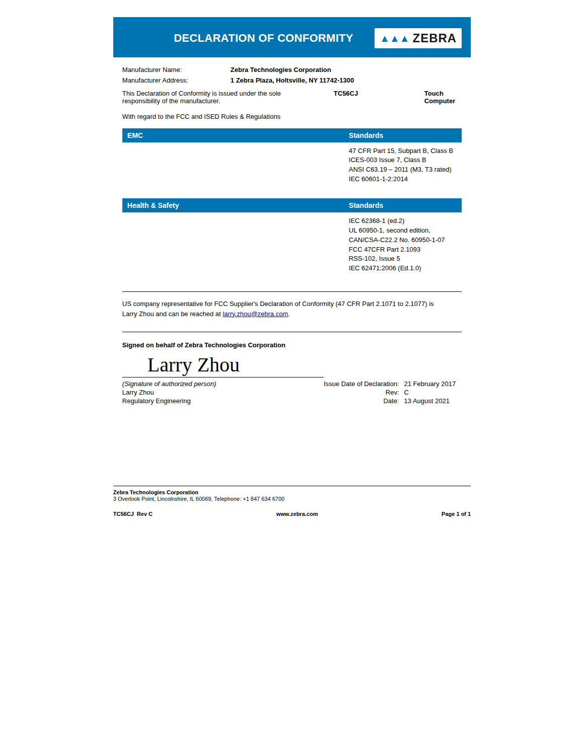DECLARATION OF CONFORMITY
▲▲▲ ZEBRA
| Manufacturer Name: | Zebra Technologies Corporation |
| Manufacturer Address: | 1 Zebra Plaza, Holtsville, NY 11742-1300 |
| This Declaration of Conformity is issued under the sole responsibility of the manufacturer. | TC56CJ | Touch Computer |
With regard to the FCC and ISED Rules & Regulations
| EMC | Standards |
| --- | --- |
| | 47 CFR Part 15, Subpart B, Class B ICES-003 Issue 7, Class B ANSI C63.19 – 2011 (M3, T3 rated) IEC 60601-1-2:2014 |
| Health & Safety | Standards |
| --- | --- |
| | IEC 62368-1 (ed.2) UL 60950-1, second edition, CAN/CSA-C22.2 No. 60950-1-07 FCC 47CFR Part 2.1093 RSS-102, Issue 5 IEC 62471:2006 (Ed.1.0) |
US company representative for FCC Supplier's Declaration of Conformity (47 CFR Part 2.1071 to 2.1077) is
Larry Zhou and can be reached at larry.zhou@zebra.com.
Signed on behalf of Zebra Technologies Corporation
  Larry Zhou
| (Signature of authorized person) | Issue Date of Declaration: | 21 February 2017 |
| Larry Zhou | Rev: | C |
| Regulatory Engineering | Date: | 13 August 2021 |
Zebra Technologies Corporation
3 Overlook Point, Lincolnshire, IL 60069, Telephone: +1 847 634 6700
TC56CJ Rev C www.zebra.com Page 1 of 1